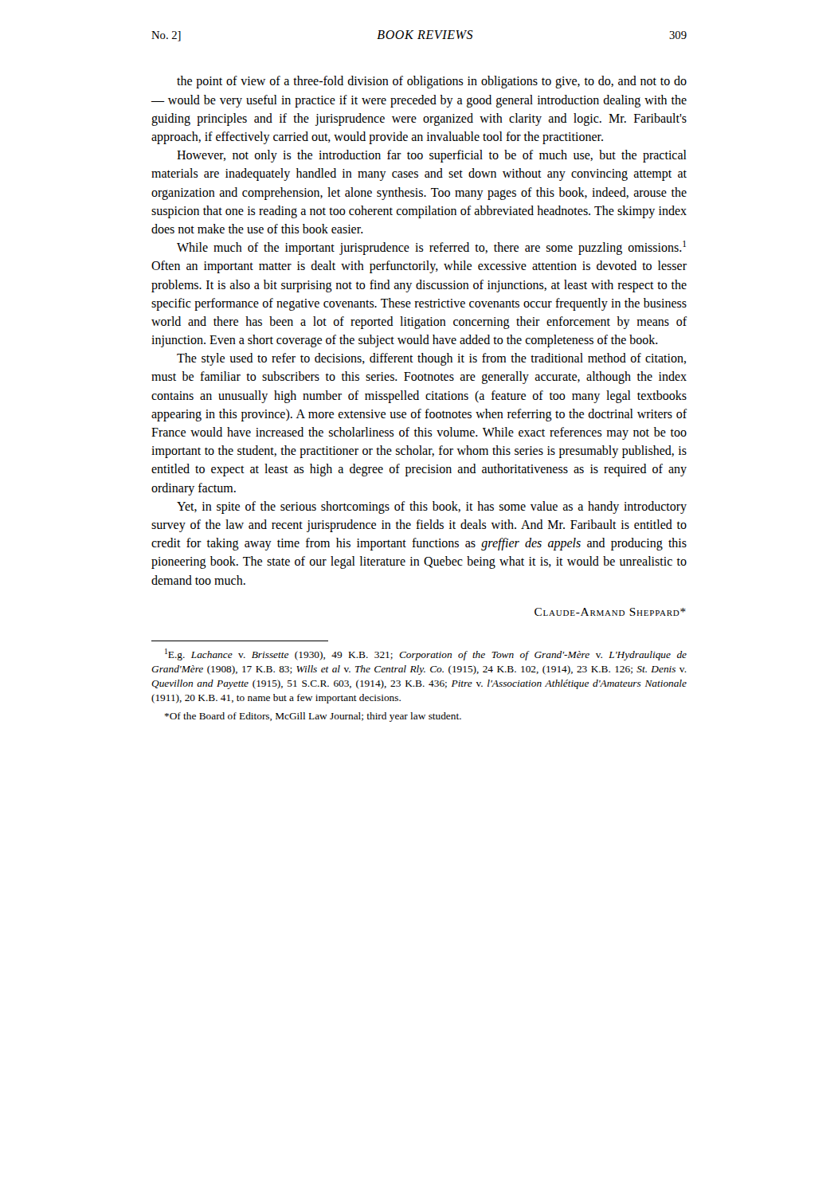No. 2] BOOK REVIEWS 309
the point of view of a three-fold division of obligations in obligations to give, to do, and not to do — would be very useful in practice if it were preceded by a good general introduction dealing with the guiding principles and if the jurisprudence were organized with clarity and logic. Mr. Faribault's approach, if effectively carried out, would provide an invaluable tool for the practitioner.
However, not only is the introduction far too superficial to be of much use, but the practical materials are inadequately handled in many cases and set down without any convincing attempt at organization and comprehension, let alone synthesis. Too many pages of this book, indeed, arouse the suspicion that one is reading a not too coherent compilation of abbreviated headnotes. The skimpy index does not make the use of this book easier.
While much of the important jurisprudence is referred to, there are some puzzling omissions.1 Often an important matter is dealt with perfunctorily, while excessive attention is devoted to lesser problems. It is also a bit surprising not to find any discussion of injunctions, at least with respect to the specific performance of negative covenants. These restrictive covenants occur frequently in the business world and there has been a lot of reported litigation concerning their enforcement by means of injunction. Even a short coverage of the subject would have added to the completeness of the book.
The style used to refer to decisions, different though it is from the traditional method of citation, must be familiar to subscribers to this series. Footnotes are generally accurate, although the index contains an unusually high number of misspelled citations (a feature of too many legal textbooks appearing in this province). A more extensive use of footnotes when referring to the doctrinal writers of France would have increased the scholarliness of this volume. While exact references may not be too important to the student, the practitioner or the scholar, for whom this series is presumably published, is entitled to expect at least as high a degree of precision and authoritativeness as is required of any ordinary factum.
Yet, in spite of the serious shortcomings of this book, it has some value as a handy introductory survey of the law and recent jurisprudence in the fields it deals with. And Mr. Faribault is entitled to credit for taking away time from his important functions as greffier des appels and producing this pioneering book. The state of our legal literature in Quebec being what it is, it would be unrealistic to demand too much.
Claude-Armand Sheppard*
1E.g. Lachance v. Brissette (1930), 49 K.B. 321; Corporation of the Town of Grand'-Mère v. L'Hydraulique de Grand'Mère (1908), 17 K.B. 83; Wills et al v. The Central Rly. Co. (1915), 24 K.B. 102, (1914), 23 K.B. 126; St. Denis v. Quevillon and Payette (1915), 51 S.C.R. 603, (1914), 23 K.B. 436; Pitre v. l'Association Athlétique d'Amateurs Nationale (1911), 20 K.B. 41, to name but a few important decisions.
*Of the Board of Editors, McGill Law Journal; third year law student.